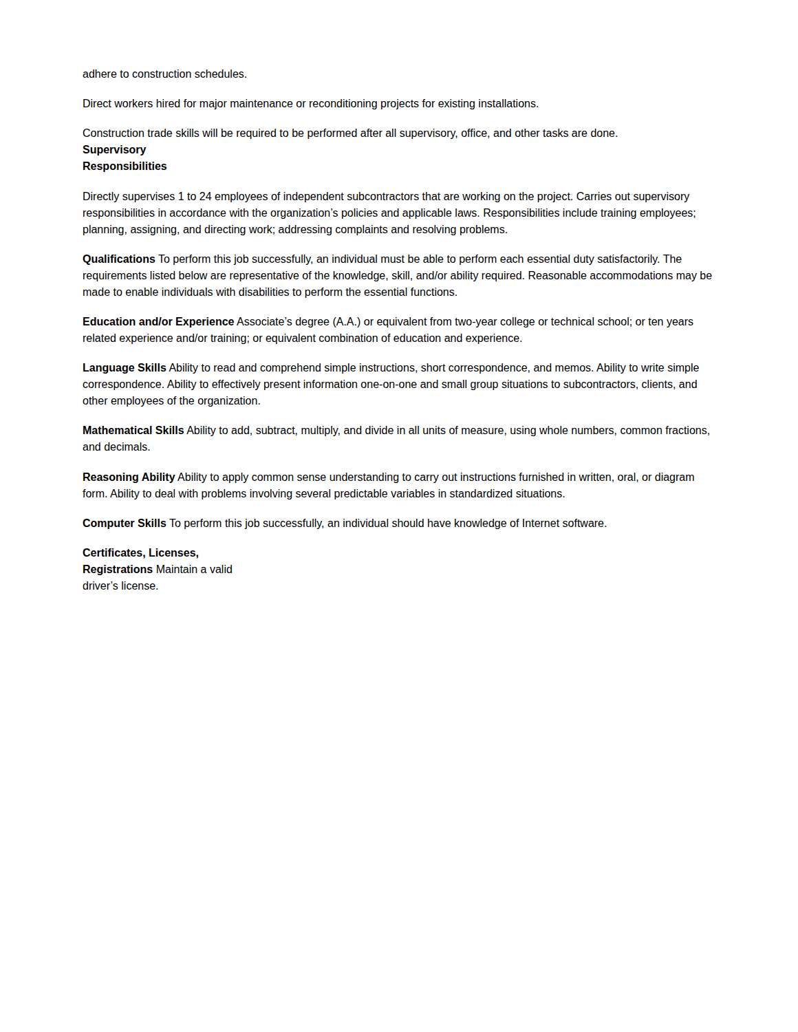adhere to construction schedules.
Direct workers hired for major maintenance or reconditioning projects for existing installations.
Construction trade skills will be required to be performed after all supervisory, office, and other tasks are done.
Supervisory
Responsibilities
Directly supervises 1 to 24 employees of independent subcontractors that are working on the project. Carries out supervisory responsibilities in accordance with the organization’s policies and applicable laws. Responsibilities include training employees; planning, assigning, and directing work; addressing complaints and resolving problems.
Qualifications To perform this job successfully, an individual must be able to perform each essential duty satisfactorily. The requirements listed below are representative of the knowledge, skill, and/or ability required. Reasonable accommodations may be made to enable individuals with disabilities to perform the essential functions.
Education and/or Experience Associate’s degree (A.A.) or equivalent from two-year college or technical school; or ten years related experience and/or training; or equivalent combination of education and experience.
Language Skills Ability to read and comprehend simple instructions, short correspondence, and memos. Ability to write simple correspondence. Ability to effectively present information one-on-one and small group situations to subcontractors, clients, and other employees of the organization.
Mathematical Skills Ability to add, subtract, multiply, and divide in all units of measure, using whole numbers, common fractions, and decimals.
Reasoning Ability Ability to apply common sense understanding to carry out instructions furnished in written, oral, or diagram form. Ability to deal with problems involving several predictable variables in standardized situations.
Computer Skills To perform this job successfully, an individual should have knowledge of Internet software.
Certificates, Licenses,
Registrations Maintain a valid
driver’s license.